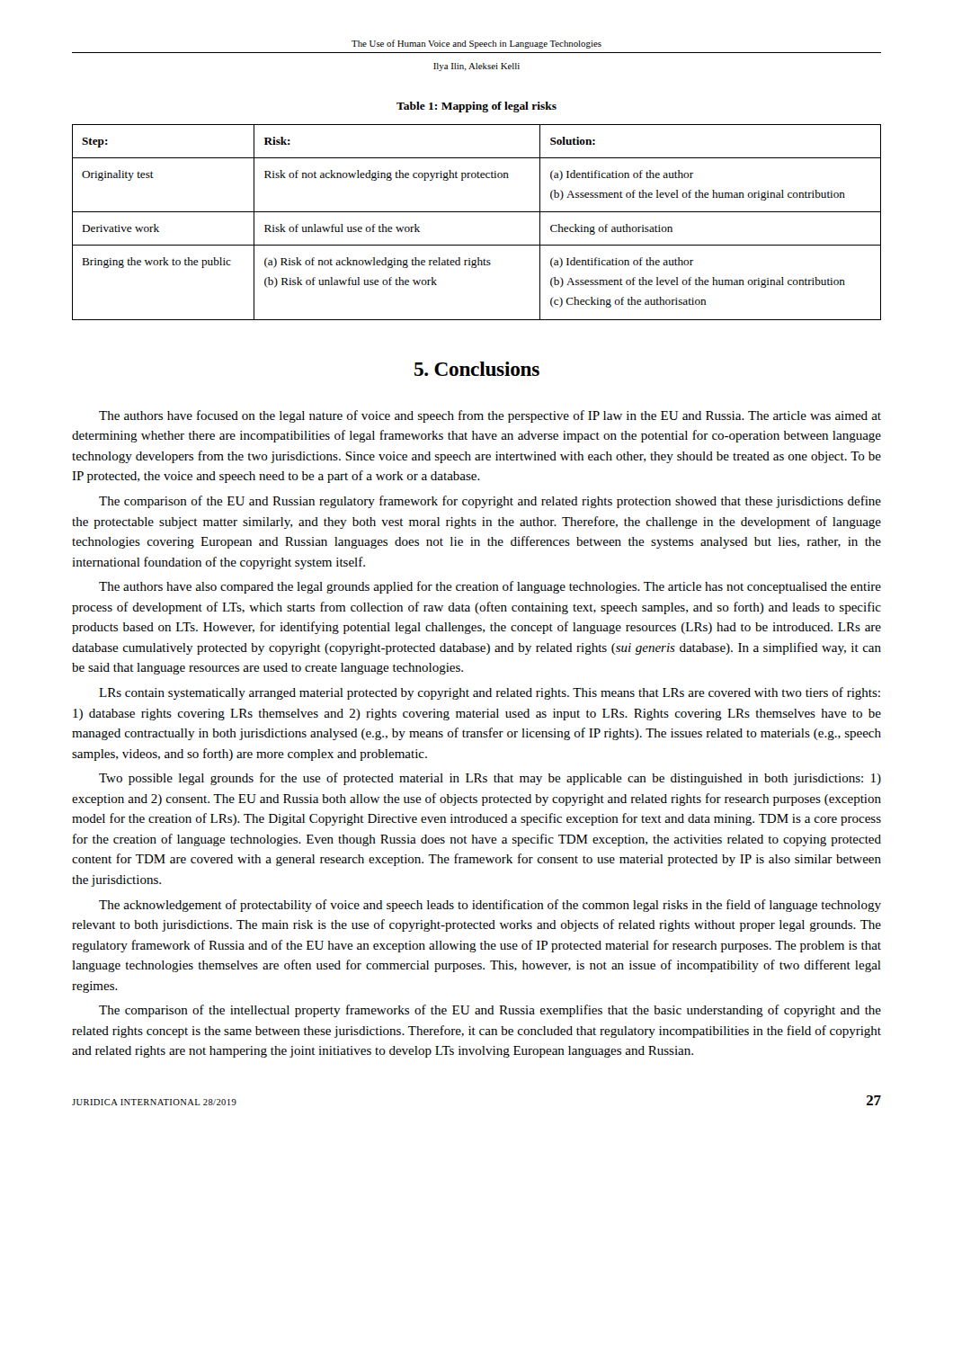The Use of Human Voice and Speech in Language Technologies Ilya Ilin, Aleksei Kelli
Table 1: Mapping of legal risks
| Step: | Risk: | Solution: |
| --- | --- | --- |
| Originality test | Risk of not acknowledging the copyright protection | (a) Identification of the author (b) Assessment of the level of the human original contribution |
| Derivative work | Risk of unlawful use of the work | Checking of authorisation |
| Bringing the work to the public | (a) Risk of not acknowledging the related rights (b) Risk of unlawful use of the work | (a) Identification of the author (b) Assessment of the level of the human original contribution (c) Checking of the authorisation |
5. Conclusions
The authors have focused on the legal nature of voice and speech from the perspective of IP law in the EU and Russia. The article was aimed at determining whether there are incompatibilities of legal frameworks that have an adverse impact on the potential for co-operation between language technology developers from the two jurisdictions. Since voice and speech are intertwined with each other, they should be treated as one object. To be IP protected, the voice and speech need to be a part of a work or a database.
The comparison of the EU and Russian regulatory framework for copyright and related rights protection showed that these jurisdictions define the protectable subject matter similarly, and they both vest moral rights in the author. Therefore, the challenge in the development of language technologies covering European and Russian languages does not lie in the differences between the systems analysed but lies, rather, in the international foundation of the copyright system itself.
The authors have also compared the legal grounds applied for the creation of language technologies. The article has not conceptualised the entire process of development of LTs, which starts from collection of raw data (often containing text, speech samples, and so forth) and leads to specific products based on LTs. However, for identifying potential legal challenges, the concept of language resources (LRs) had to be introduced. LRs are database cumulatively protected by copyright (copyright-protected database) and by related rights (sui generis database). In a simplified way, it can be said that language resources are used to create language technologies.
LRs contain systematically arranged material protected by copyright and related rights. This means that LRs are covered with two tiers of rights: 1) database rights covering LRs themselves and 2) rights covering material used as input to LRs. Rights covering LRs themselves have to be managed contractually in both jurisdictions analysed (e.g., by means of transfer or licensing of IP rights). The issues related to materials (e.g., speech samples, videos, and so forth) are more complex and problematic.
Two possible legal grounds for the use of protected material in LRs that may be applicable can be distinguished in both jurisdictions: 1) exception and 2) consent. The EU and Russia both allow the use of objects protected by copyright and related rights for research purposes (exception model for the creation of LRs). The Digital Copyright Directive even introduced a specific exception for text and data mining. TDM is a core process for the creation of language technologies. Even though Russia does not have a specific TDM exception, the activities related to copying protected content for TDM are covered with a general research exception. The framework for consent to use material protected by IP is also similar between the jurisdictions.
The acknowledgement of protectability of voice and speech leads to identification of the common legal risks in the field of language technology relevant to both jurisdictions. The main risk is the use of copyright-protected works and objects of related rights without proper legal grounds. The regulatory framework of Russia and of the EU have an exception allowing the use of IP protected material for research purposes. The problem is that language technologies themselves are often used for commercial purposes. This, however, is not an issue of incompatibility of two different legal regimes.
The comparison of the intellectual property frameworks of the EU and Russia exemplifies that the basic understanding of copyright and the related rights concept is the same between these jurisdictions. Therefore, it can be concluded that regulatory incompatibilities in the field of copyright and related rights are not hampering the joint initiatives to develop LTs involving European languages and Russian.
JURIDICA INTERNATIONAL 28/2019 27